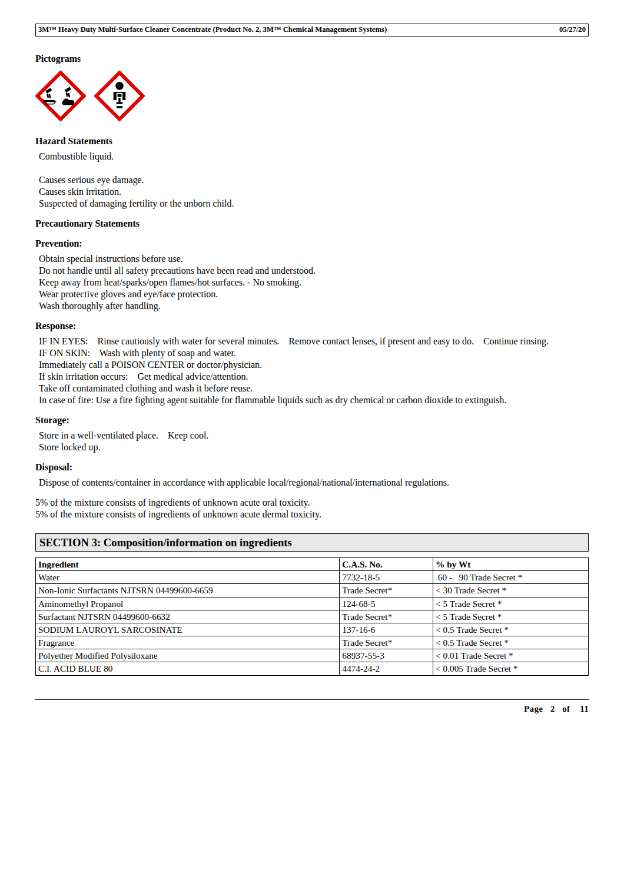3M™ Heavy Duty Multi-Surface Cleaner Concentrate (Product No. 2, 3M™ Chemical Management Systems) 05/27/20
Pictograms
Hazard Statements
Combustible liquid.
Causes serious eye damage.
Causes skin irritation.
Suspected of damaging fertility or the unborn child.
Precautionary Statements
Prevention:
Obtain special instructions before use.
Do not handle until all safety precautions have been read and understood.
Keep away from heat/sparks/open flames/hot surfaces. - No smoking.
Wear protective gloves and eye/face protection.
Wash thoroughly after handling.
Response:
IF IN EYES: Rinse cautiously with water for several minutes. Remove contact lenses, if present and easy to do. Continue rinsing.
IF ON SKIN: Wash with plenty of soap and water.
Immediately call a POISON CENTER or doctor/physician.
If skin irritation occurs: Get medical advice/attention.
Take off contaminated clothing and wash it before reuse.
In case of fire: Use a fire fighting agent suitable for flammable liquids such as dry chemical or carbon dioxide to extinguish.
Storage:
Store in a well-ventilated place. Keep cool.
Store locked up.
Disposal:
Dispose of contents/container in accordance with applicable local/regional/national/international regulations.
5% of the mixture consists of ingredients of unknown acute oral toxicity.
5% of the mixture consists of ingredients of unknown acute dermal toxicity.
SECTION 3: Composition/information on ingredients
| Ingredient | C.A.S. No. | % by Wt |
| --- | --- | --- |
| Water | 7732-18-5 | 60 - 90 Trade Secret * |
| Non-Ionic Surfactants NJTSRN 04499600-6659 | Trade Secret* | < 30 Trade Secret * |
| Aminomethyl Propanol | 124-68-5 | < 5 Trade Secret * |
| Surfactant NJTSRN 04499600-6632 | Trade Secret* | < 5 Trade Secret * |
| SODIUM LAUROYL SARCOSINATE | 137-16-6 | < 0.5 Trade Secret * |
| Fragrance | Trade Secret* | < 0.5 Trade Secret * |
| Polyether Modified Polysiloxane | 68937-55-3 | < 0.01 Trade Secret * |
| C.I. ACID BLUE 80 | 4474-24-2 | < 0.005 Trade Secret * |
Page 2 of 11